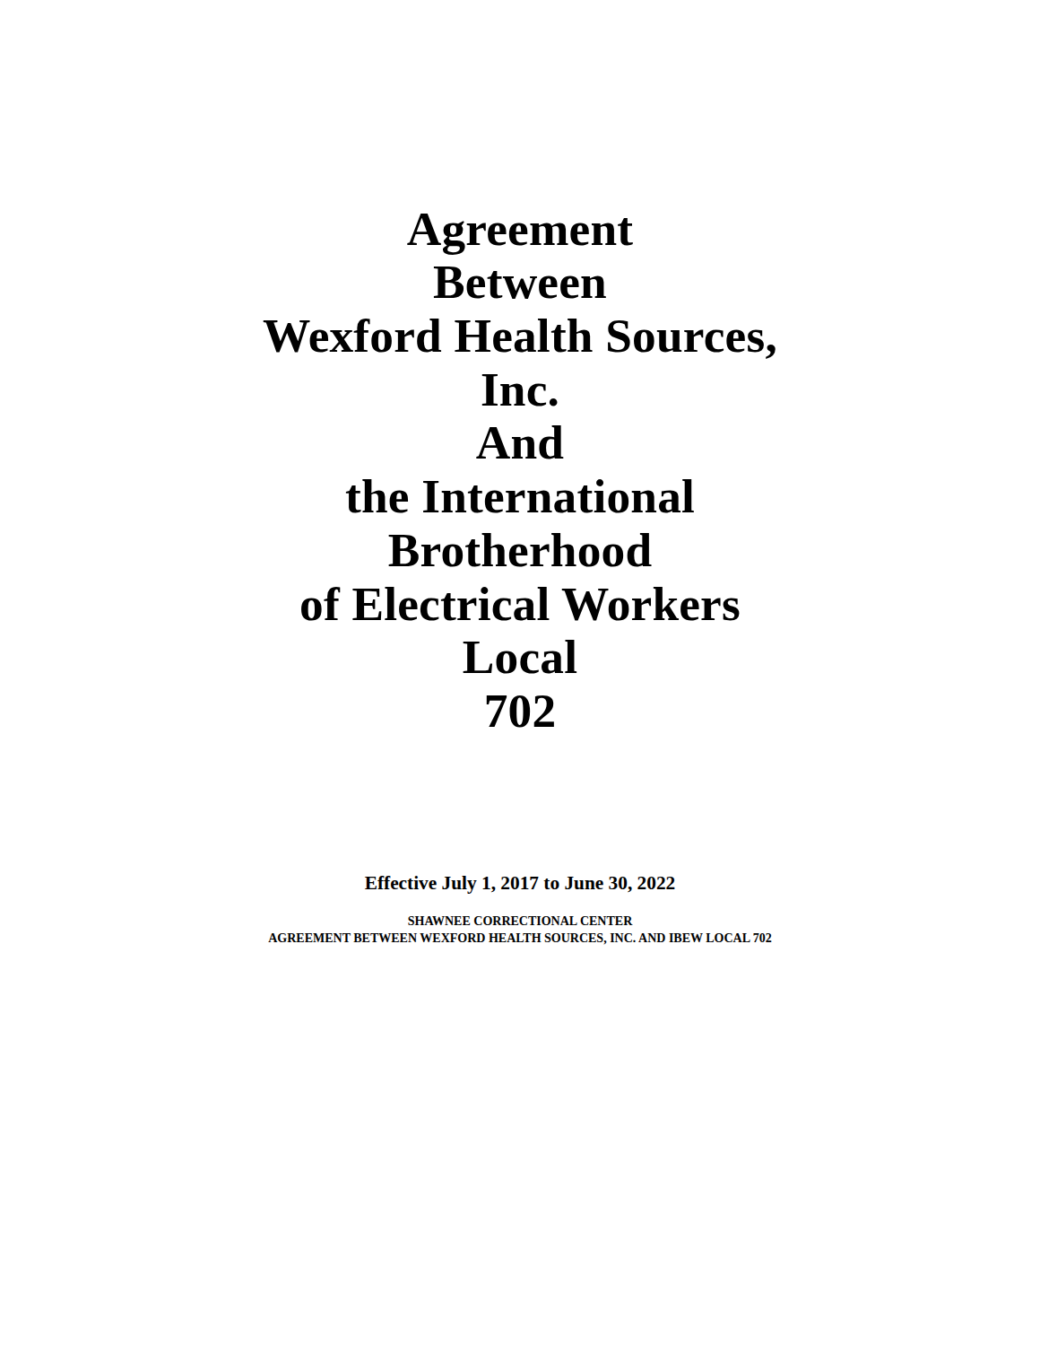Agreement
Between
Wexford Health Sources, Inc.
And
the International Brotherhood
of Electrical Workers Local
702
Effective July 1, 2017 to June 30, 2022
SHAWNEE CORRECTIONAL CENTER
AGREEMENT BETWEEN WEXFORD HEALTH SOURCES, INC. AND IBEW LOCAL 702